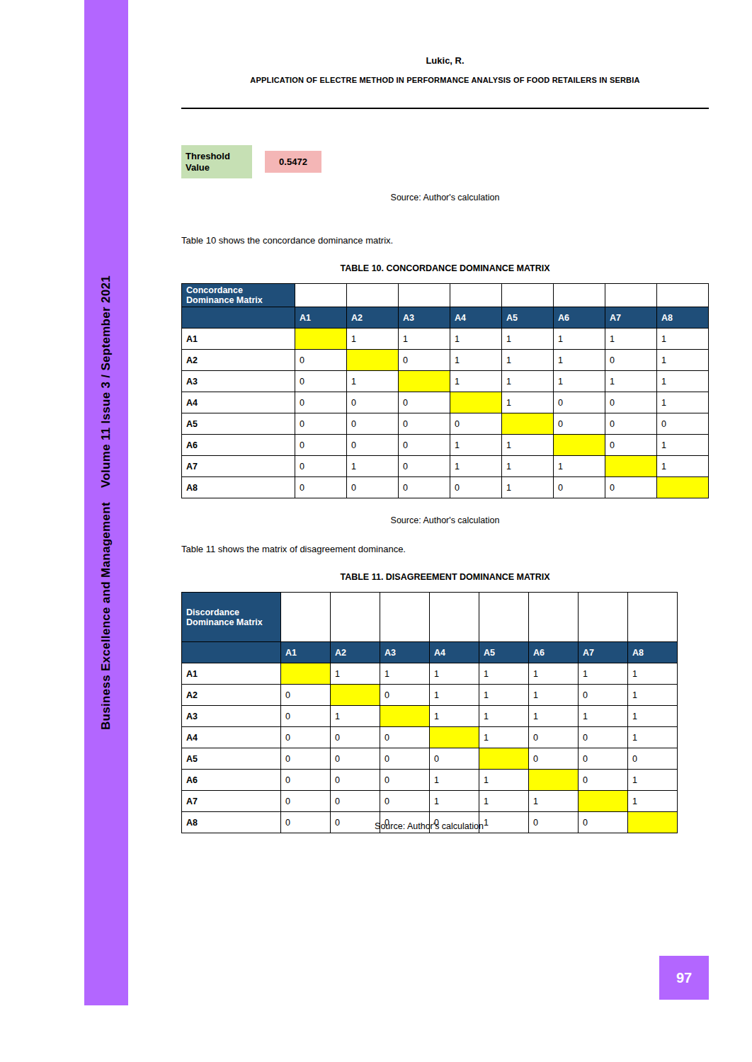Business Excellence and Management Volume 11 Issue 3 / September 2021
Lukic, R.
APPLICATION OF ELECTRE METHOD IN PERFORMANCE ANALYSIS OF FOOD RETAILERS IN SERBIA
Threshold Value 0.5472
Source: Author's calculation
Table 10 shows the concordance dominance matrix.
TABLE 10. CONCORDANCE DOMINANCE MATRIX
| Concordance Dominance Matrix | | | | | | | | |
| | A1 | A2 | A3 | A4 | A5 | A6 | A7 | A8 |
| A1 | | 1 | 1 | 1 | 1 | 1 | 1 | 1 |
| A2 | 0 | | 0 | 1 | 1 | 1 | 0 | 1 |
| A3 | 0 | 1 | | 1 | 1 | 1 | 1 | 1 |
| A4 | 0 | 0 | 0 | | 1 | 0 | 0 | 1 |
| A5 | 0 | 0 | 0 | 0 | | 0 | 0 | 0 |
| A6 | 0 | 0 | 0 | 1 | 1 | | 0 | 1 |
| A7 | 0 | 1 | 0 | 1 | 1 | 1 | | 1 |
| A8 | 0 | 0 | 0 | 0 | 1 | 0 | 0 | |
Source: Author's calculation
Table 11 shows the matrix of disagreement dominance.
TABLE 11. DISAGREEMENT DOMINANCE MATRIX
| Discordance Dominance Matrix | | | | | | | | |
| | A1 | A2 | A3 | A4 | A5 | A6 | A7 | A8 |
| A1 | | 1 | 1 | 1 | 1 | 1 | 1 | 1 |
| A2 | 0 | | 0 | 1 | 1 | 1 | 0 | 1 |
| A3 | 0 | 1 | | 1 | 1 | 1 | 1 | 1 |
| A4 | 0 | 0 | 0 | | 1 | 0 | 0 | 1 |
| A5 | 0 | 0 | 0 | 0 | | 0 | 0 | 0 |
| A6 | 0 | 0 | 0 | 1 | 1 | | 0 | 1 |
| A7 | 0 | 0 | 0 | 1 | 1 | 1 | | 1 |
| A8 | 0 | 0 | 0 | 0 | 1 | 0 | 0 | |
Source: Author's calculation
97